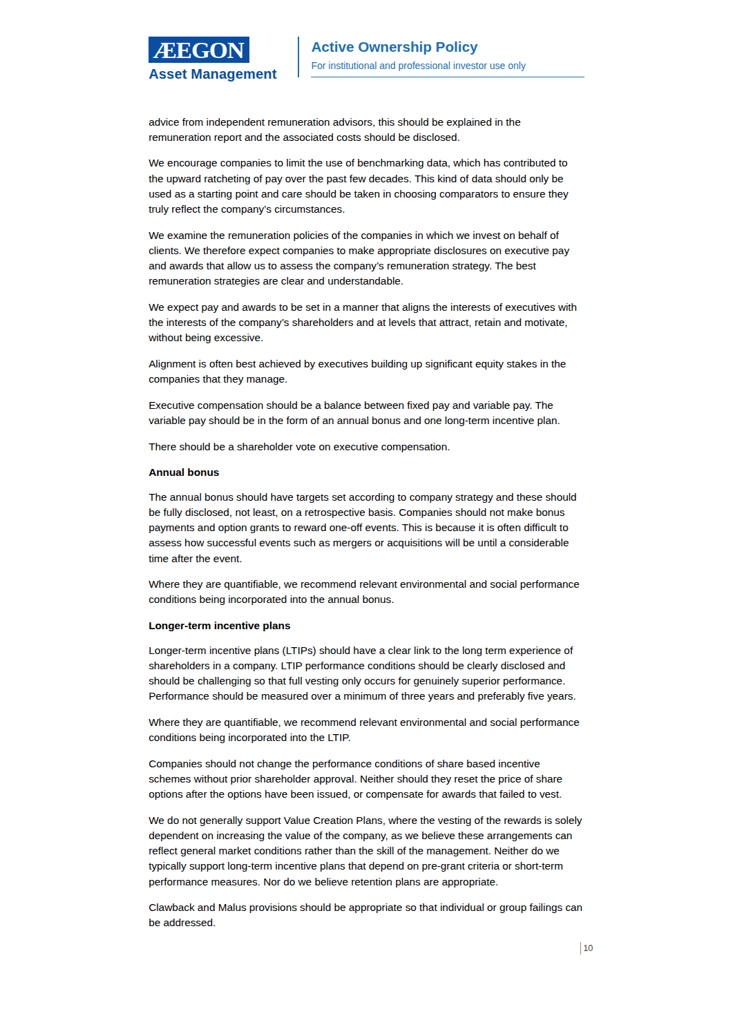ÆEGON
Asset Management
Active Ownership Policy
For institutional and professional investor use only
advice from independent remuneration advisors, this should be explained in the remuneration report and the associated costs should be disclosed.
We encourage companies to limit the use of benchmarking data, which has contributed to the upward ratcheting of pay over the past few decades. This kind of data should only be used as a starting point and care should be taken in choosing comparators to ensure they truly reflect the company’s circumstances.
We examine the remuneration policies of the companies in which we invest on behalf of clients. We therefore expect companies to make appropriate disclosures on executive pay and awards that allow us to assess the company’s remuneration strategy. The best remuneration strategies are clear and understandable.
We expect pay and awards to be set in a manner that aligns the interests of executives with the interests of the company’s shareholders and at levels that attract, retain and motivate, without being excessive.
Alignment is often best achieved by executives building up significant equity stakes in the companies that they manage.
Executive compensation should be a balance between fixed pay and variable pay. The variable pay should be in the form of an annual bonus and one long-term incentive plan.
There should be a shareholder vote on executive compensation.
Annual bonus
The annual bonus should have targets set according to company strategy and these should be fully disclosed, not least, on a retrospective basis. Companies should not make bonus payments and option grants to reward one-off events. This is because it is often difficult to assess how successful events such as mergers or acquisitions will be until a considerable time after the event.
Where they are quantifiable, we recommend relevant environmental and social performance conditions being incorporated into the annual bonus.
Longer-term incentive plans
Longer-term incentive plans (LTIPs) should have a clear link to the long term experience of shareholders in a company. LTIP performance conditions should be clearly disclosed and should be challenging so that full vesting only occurs for genuinely superior performance. Performance should be measured over a minimum of three years and preferably five years.
Where they are quantifiable, we recommend relevant environmental and social performance conditions being incorporated into the LTIP.
Companies should not change the performance conditions of share based incentive schemes without prior shareholder approval. Neither should they reset the price of share options after the options have been issued, or compensate for awards that failed to vest.
We do not generally support Value Creation Plans, where the vesting of the rewards is solely dependent on increasing the value of the company, as we believe these arrangements can reflect general market conditions rather than the skill of the management. Neither do we typically support long-term incentive plans that depend on pre-grant criteria or short-term performance measures. Nor do we believe retention plans are appropriate.
Clawback and Malus provisions should be appropriate so that individual or group failings can be addressed.
10